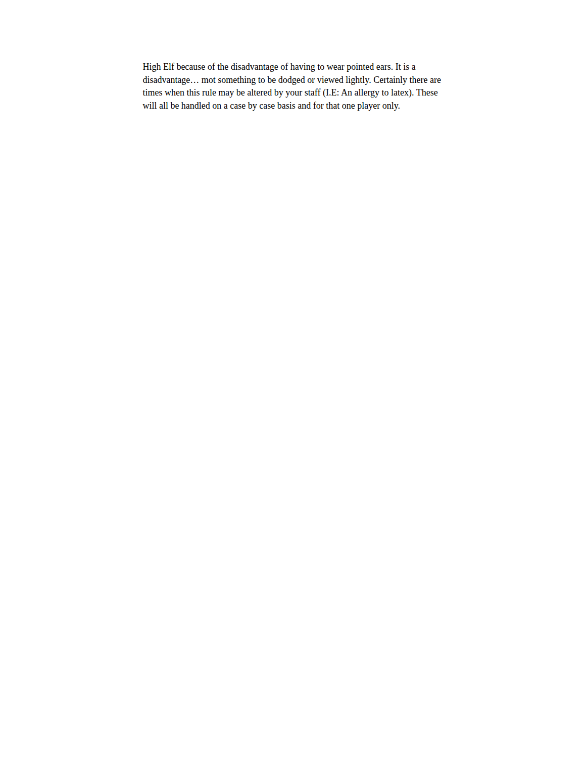High Elf because of the disadvantage of having to wear pointed ears. It is a disadvantage… mot something to be dodged or viewed lightly. Certainly there are times when this rule may be altered by your staff (I.E: An allergy to latex). These will all be handled on a case by case basis and for that one player only.